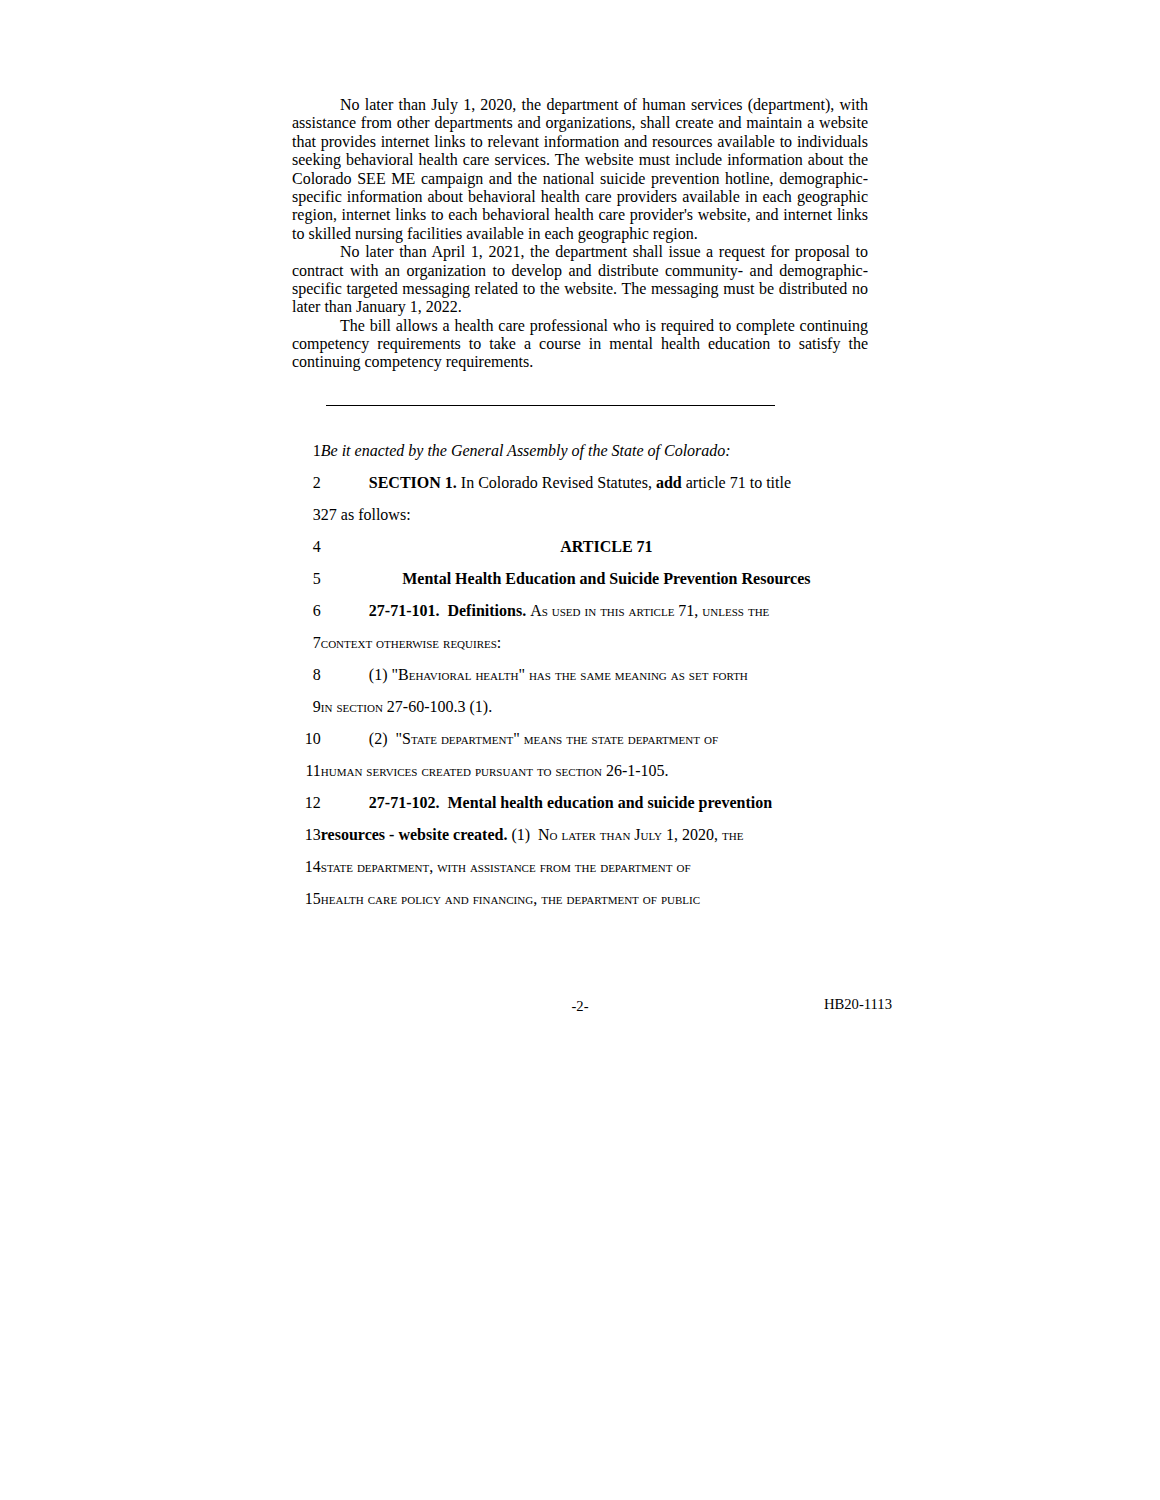No later than July 1, 2020, the department of human services (department), with assistance from other departments and organizations, shall create and maintain a website that provides internet links to relevant information and resources available to individuals seeking behavioral health care services. The website must include information about the Colorado SEE ME campaign and the national suicide prevention hotline, demographic-specific information about behavioral health care providers available in each geographic region, internet links to each behavioral health care provider's website, and internet links to skilled nursing facilities available in each geographic region.
No later than April 1, 2021, the department shall issue a request for proposal to contract with an organization to develop and distribute community- and demographic-specific targeted messaging related to the website. The messaging must be distributed no later than January 1, 2022.
The bill allows a health care professional who is required to complete continuing competency requirements to take a course in mental health education to satisfy the continuing competency requirements.
| 1 | Be it enacted by the General Assembly of the State of Colorado: |
| 2 | SECTION 1. In Colorado Revised Statutes, add article 71 to title |
| 3 | 27 as follows: |
| 4 | ARTICLE 71 |
| 5 | Mental Health Education and Suicide Prevention Resources |
| 6 | 27-71-101. Definitions. As used in this article 71, unless the |
| 7 | context otherwise requires: |
| 8 | (1) "Behavioral health" has the same meaning as set forth |
| 9 | in section 27-60-100.3 (1). |
| 10 | (2) "State department" means the state department of |
| 11 | human services created pursuant to section 26-1-105. |
| 12 | 27-71-102. Mental health education and suicide prevention |
| 13 | resources - website created. (1) No later than July 1, 2020, the |
| 14 | state department, with assistance from the department of |
| 15 | health care policy and financing, the department of public |
-2-
HB20-1113